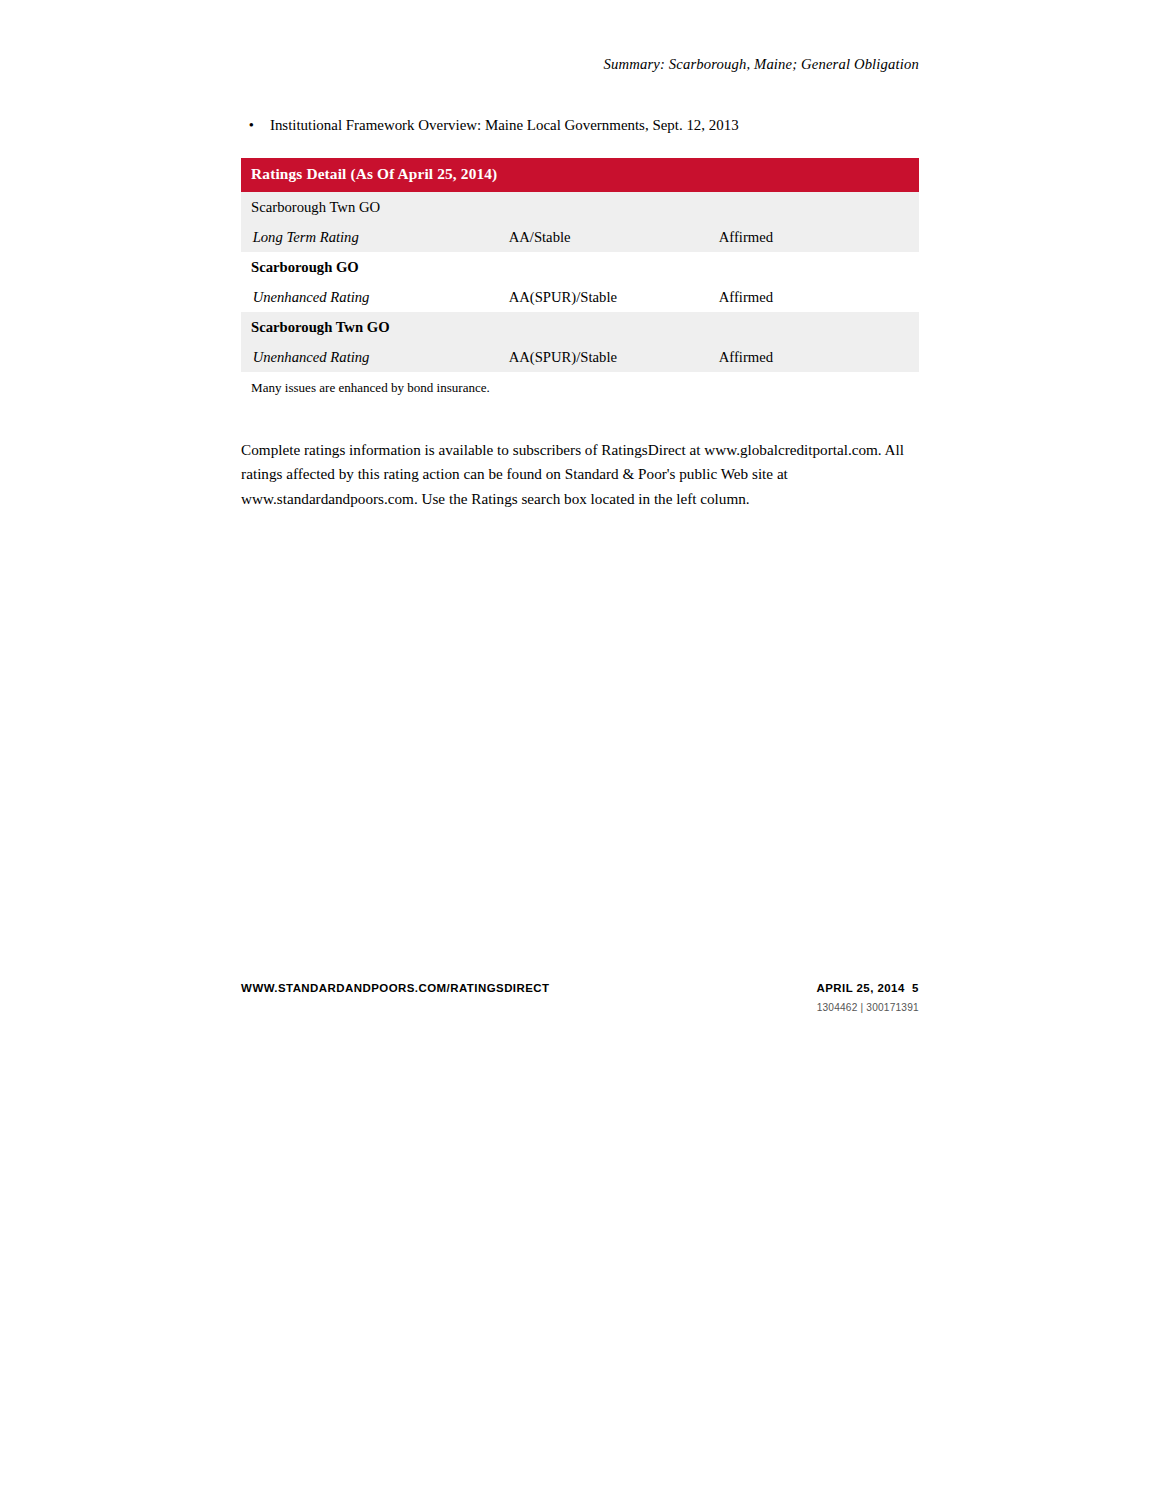Summary: Scarborough, Maine; General Obligation
Institutional Framework Overview: Maine Local Governments, Sept. 12, 2013
Ratings Detail (As Of April 25, 2014)
| Scarborough Twn GO | | |
| Long Term Rating | AA/Stable | Affirmed |
| Scarborough GO | | |
| Unenhanced Rating | AA(SPUR)/Stable | Affirmed |
| Scarborough Twn GO | | |
| Unenhanced Rating | AA(SPUR)/Stable | Affirmed |
Many issues are enhanced by bond insurance.
Complete ratings information is available to subscribers of RatingsDirect at www.globalcreditportal.com. All ratings affected by this rating action can be found on Standard & Poor's public Web site at www.standardandpoors.com. Use the Ratings search box located in the left column.
WWW.STANDARDANDPOORS.COM/RATINGSDIRECT APRIL 25, 2014 5
1304462 | 300171391